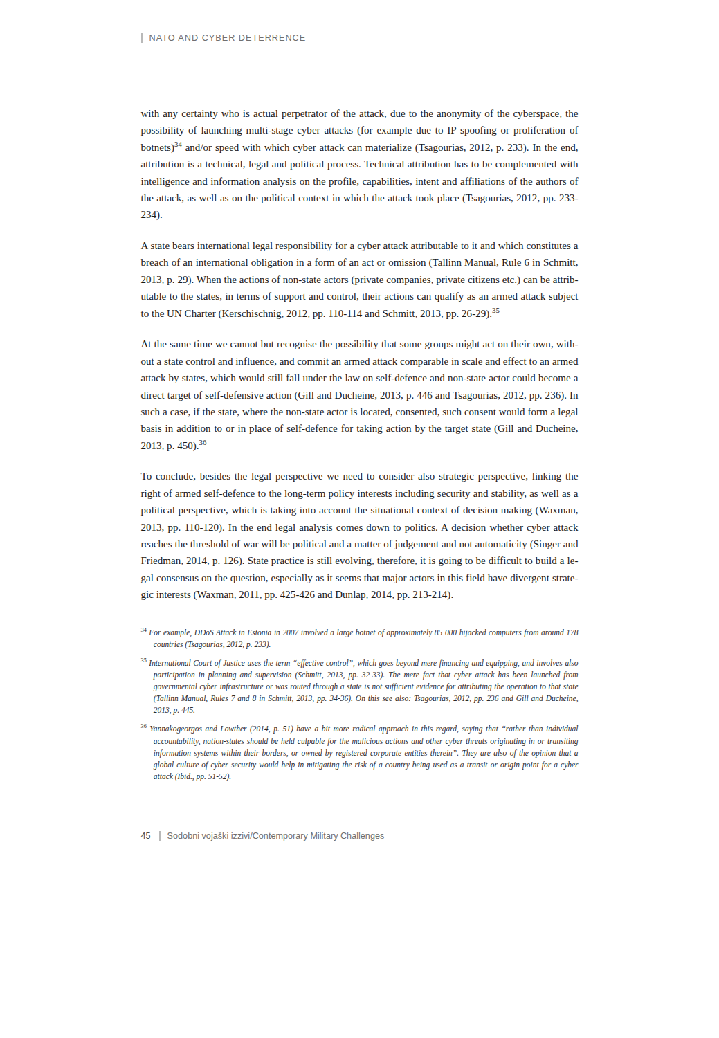NATO and Cyber Deterrence
with any certainty who is actual perpetrator of the attack, due to the anonymity of the cyberspace, the possibility of launching multi-stage cyber attacks (for example due to IP spoofing or proliferation of botnets)34 and/or speed with which cyber attack can materialize (Tsagourias, 2012, p. 233). In the end, attribution is a technical, legal and political process. Technical attribution has to be complemented with intelligence and information analysis on the profile, capabilities, intent and affiliations of the authors of the attack, as well as on the political context in which the attack took place (Tsagourias, 2012, pp. 233-234).
A state bears international legal responsibility for a cyber attack attributable to it and which constitutes a breach of an international obligation in a form of an act or omission (Tallinn Manual, Rule 6 in Schmitt, 2013, p. 29). When the actions of non-state actors (private companies, private citizens etc.) can be attributable to the states, in terms of support and control, their actions can qualify as an armed attack subject to the UN Charter (Kerschischnig, 2012, pp. 110-114 and Schmitt, 2013, pp. 26-29).35
At the same time we cannot but recognise the possibility that some groups might act on their own, without a state control and influence, and commit an armed attack comparable in scale and effect to an armed attack by states, which would still fall under the law on self-defence and non-state actor could become a direct target of self-defensive action (Gill and Ducheine, 2013, p. 446 and Tsagourias, 2012, pp. 236). In such a case, if the state, where the non-state actor is located, consented, such consent would form a legal basis in addition to or in place of self-defence for taking action by the target state (Gill and Ducheine, 2013, p. 450).36
To conclude, besides the legal perspective we need to consider also strategic perspective, linking the right of armed self-defence to the long-term policy interests including security and stability, as well as a political perspective, which is taking into account the situational context of decision making (Waxman, 2013, pp. 110-120). In the end legal analysis comes down to politics. A decision whether cyber attack reaches the threshold of war will be political and a matter of judgement and not automaticity (Singer and Friedman, 2014, p. 126). State practice is still evolving, therefore, it is going to be difficult to build a legal consensus on the question, especially as it seems that major actors in this field have divergent strategic interests (Waxman, 2011, pp. 425-426 and Dunlap, 2014, pp. 213-214).
34 For example, DDoS Attack in Estonia in 2007 involved a large botnet of approximately 85 000 hijacked computers from around 178 countries (Tsagourias, 2012, p. 233).
35 International Court of Justice uses the term “effective control”, which goes beyond mere financing and equipping, and involves also participation in planning and supervision (Schmitt, 2013, pp. 32-33). The mere fact that cyber attack has been launched from governmental cyber infrastructure or was routed through a state is not sufficient evidence for attributing the operation to that state (Tallinn Manual, Rules 7 and 8 in Schmitt, 2013, pp. 34-36). On this see also: Tsagourias, 2012, pp. 236 and Gill and Ducheine, 2013, p. 445.
36 Yannakogeorgos and Lowther (2014, p. 51) have a bit more radical approach in this regard, saying that “rather than individual accountability, nation-states should be held culpable for the malicious actions and other cyber threats originating in or transiting information systems within their borders, or owned by registered corporate entities therein”. They are also of the opinion that a global culture of cyber security would help in mitigating the risk of a country being used as a transit or origin point for a cyber attack (Ibid., pp. 51-52).
45 Sodobni vojaški izzivi/Contemporary Military Challenges